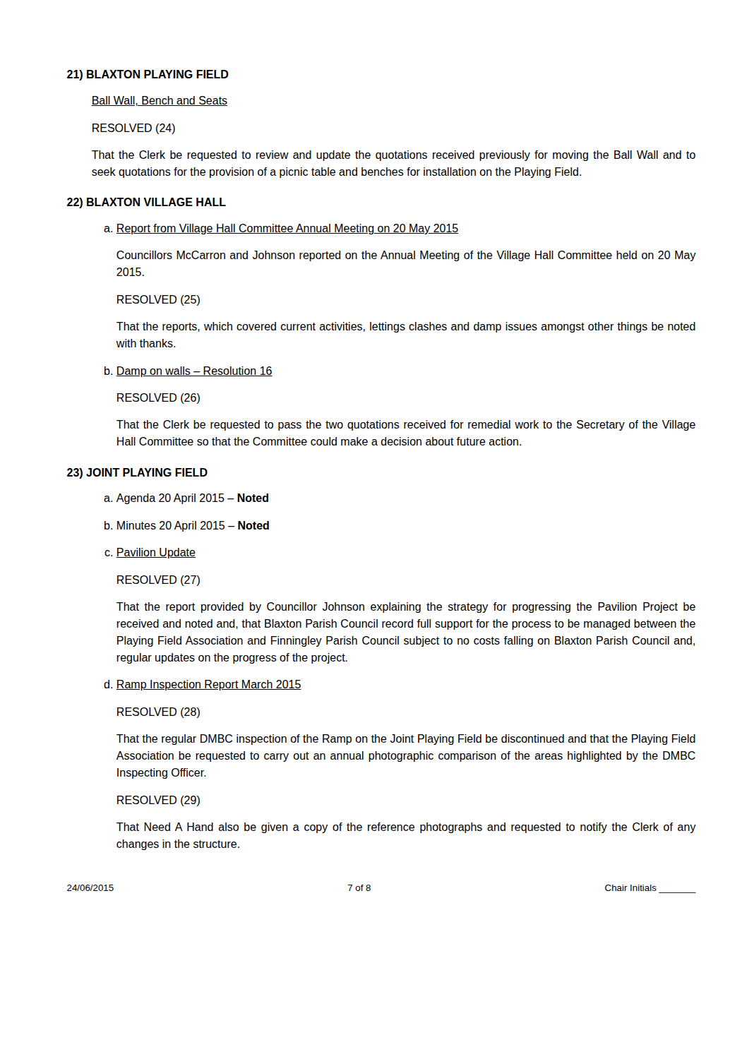21) BLAXTON PLAYING FIELD
Ball Wall, Bench and Seats
RESOLVED (24)
That the Clerk be requested to review and update the quotations received previously for moving the Ball Wall and to seek quotations for the provision of a picnic table and benches for installation on the Playing Field.
22) BLAXTON VILLAGE HALL
Report from Village Hall Committee Annual Meeting on 20 May 2015
Councillors McCarron and Johnson reported on the Annual Meeting of the Village Hall Committee held on 20 May 2015.
RESOLVED (25)
That the reports, which covered current activities, lettings clashes and damp issues amongst other things be noted with thanks.
Damp on walls – Resolution 16
RESOLVED (26)
That the Clerk be requested to pass the two quotations received for remedial work to the Secretary of the Village Hall Committee so that the Committee could make a decision about future action.
23) JOINT PLAYING FIELD
Agenda 20 April 2015 – Noted
Minutes 20 April 2015 – Noted
Pavilion Update
RESOLVED (27)
That the report provided by Councillor Johnson explaining the strategy for progressing the Pavilion Project be received and noted and, that Blaxton Parish Council record full support for the process to be managed between the Playing Field Association and Finningley Parish Council subject to no costs falling on Blaxton Parish Council and, regular updates on the progress of the project.
Ramp Inspection Report March 2015
RESOLVED (28)
That the regular DMBC inspection of the Ramp on the Joint Playing Field be discontinued and that the Playing Field Association be requested to carry out an annual photographic comparison of the areas highlighted by the DMBC Inspecting Officer.
RESOLVED (29)
That Need A Hand also be given a copy of the reference photographs and requested to notify the Clerk of any changes in the structure.
24/06/2015
7 of 8
Chair Initials _______